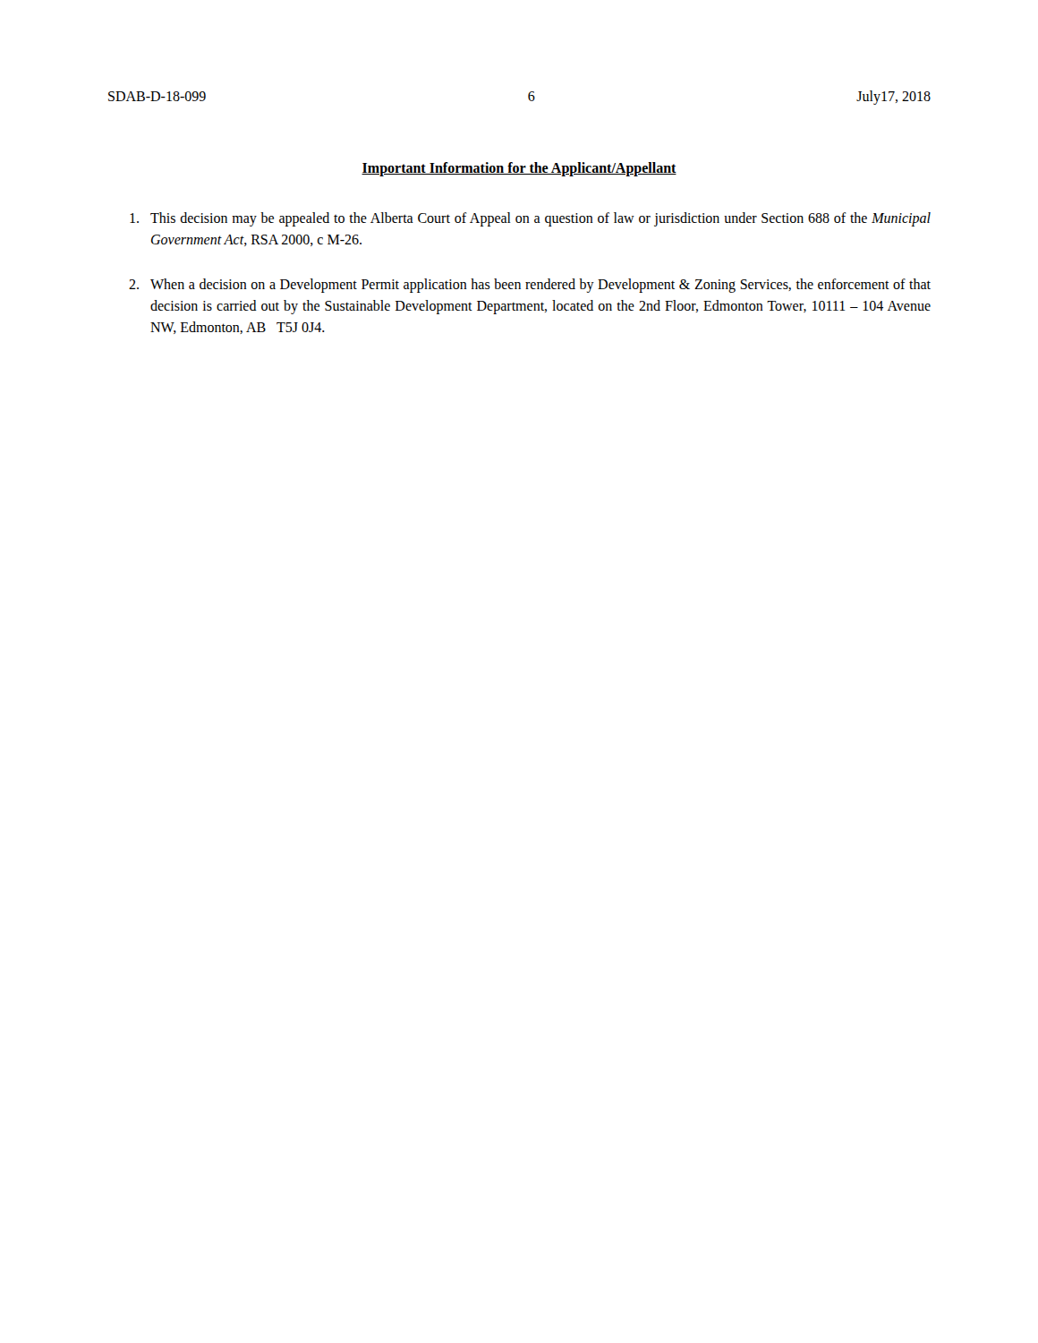SDAB-D-18-099 6 July17, 2018
Important Information for the Applicant/Appellant
This decision may be appealed to the Alberta Court of Appeal on a question of law or jurisdiction under Section 688 of the Municipal Government Act, RSA 2000, c M-26.
When a decision on a Development Permit application has been rendered by Development & Zoning Services, the enforcement of that decision is carried out by the Sustainable Development Department, located on the 2nd Floor, Edmonton Tower, 10111 – 104 Avenue NW, Edmonton, AB T5J 0J4.